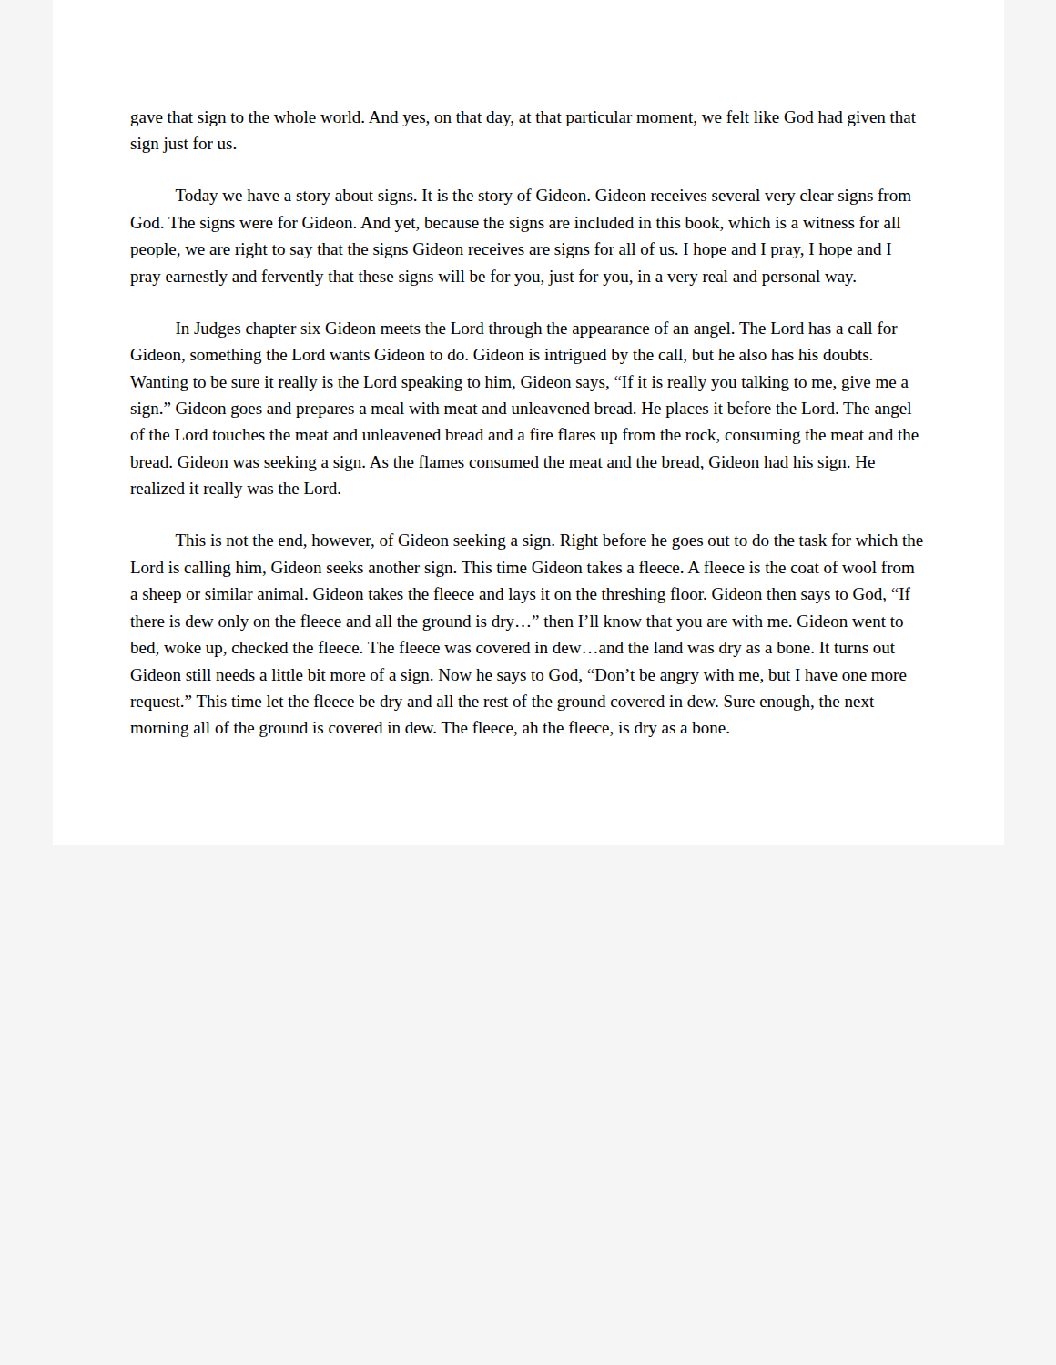gave that sign to the whole world. And yes, on that day, at that particular moment, we felt like God had given that sign just for us.
Today we have a story about signs. It is the story of Gideon. Gideon receives several very clear signs from God. The signs were for Gideon. And yet, because the signs are included in this book, which is a witness for all people, we are right to say that the signs Gideon receives are signs for all of us. I hope and I pray, I hope and I pray earnestly and fervently that these signs will be for you, just for you, in a very real and personal way.
In Judges chapter six Gideon meets the Lord through the appearance of an angel. The Lord has a call for Gideon, something the Lord wants Gideon to do. Gideon is intrigued by the call, but he also has his doubts. Wanting to be sure it really is the Lord speaking to him, Gideon says, “If it is really you talking to me, give me a sign.” Gideon goes and prepares a meal with meat and unleavened bread. He places it before the Lord. The angel of the Lord touches the meat and unleavened bread and a fire flares up from the rock, consuming the meat and the bread. Gideon was seeking a sign. As the flames consumed the meat and the bread, Gideon had his sign. He realized it really was the Lord.
This is not the end, however, of Gideon seeking a sign. Right before he goes out to do the task for which the Lord is calling him, Gideon seeks another sign. This time Gideon takes a fleece. A fleece is the coat of wool from a sheep or similar animal. Gideon takes the fleece and lays it on the threshing floor. Gideon then says to God, “If there is dew only on the fleece and all the ground is dry…” then I’ll know that you are with me. Gideon went to bed, woke up, checked the fleece. The fleece was covered in dew…and the land was dry as a bone. It turns out Gideon still needs a little bit more of a sign. Now he says to God, “Don’t be angry with me, but I have one more request.” This time let the fleece be dry and all the rest of the ground covered in dew. Sure enough, the next morning all of the ground is covered in dew. The fleece, ah the fleece, is dry as a bone.